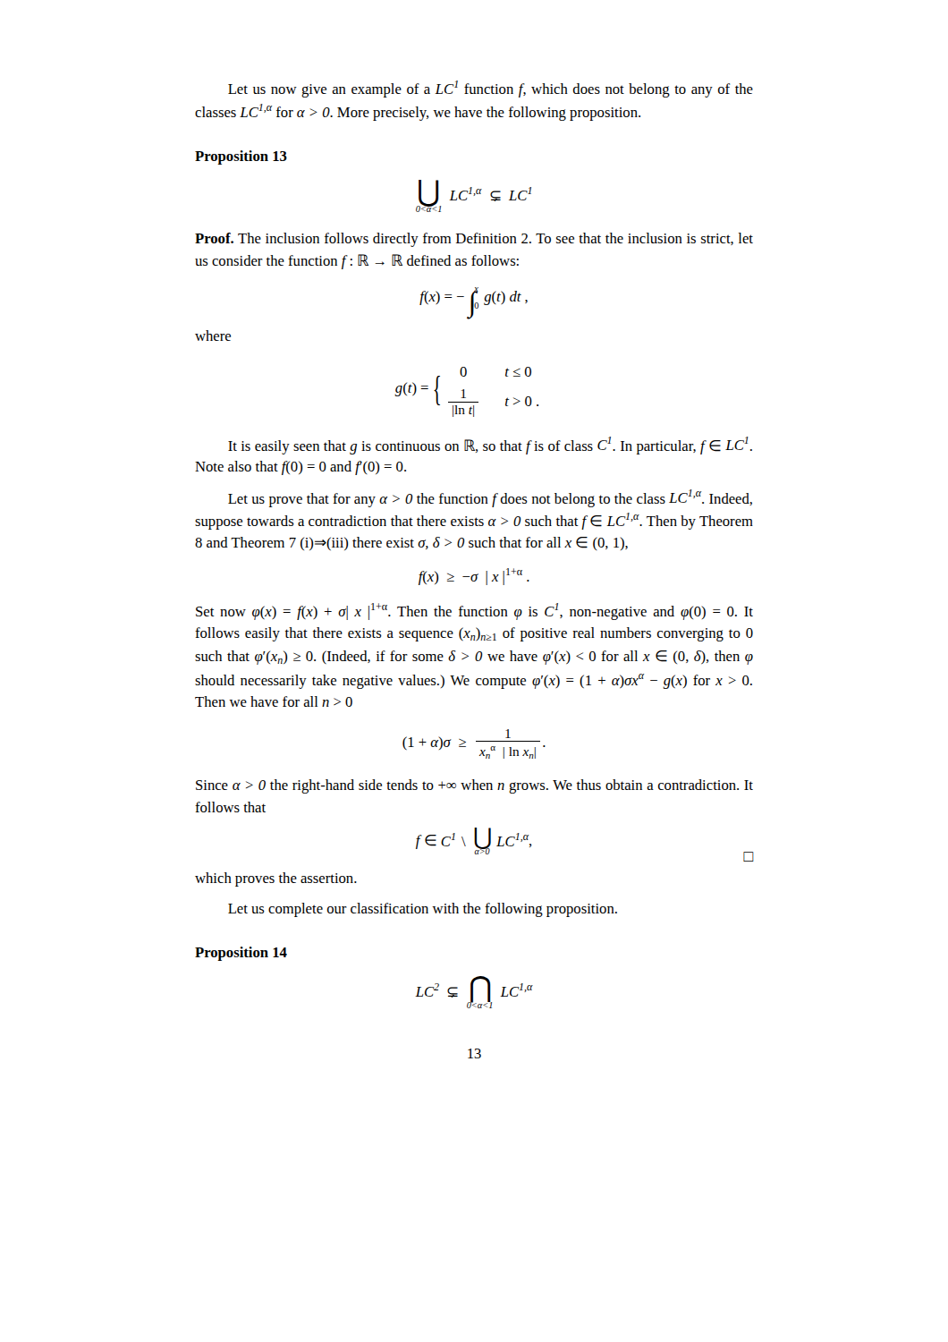Let us now give an example of a LC1 function f, which does not belong to any of the classes LC1,α for α > 0. More precisely, we have the following proposition.
Proposition 13
⋃ 0<α<1 LC1,α ⊊ LC1
Proof. The inclusion follows directly from Definition 2. To see that the inclusion is strict, let us consider the function f : ℝ → ℝ defined as follows:
f(x) = − ∫x 0 g(t) dt ,
where
g(t) = {
| 0 | t ≤ 0 |
| 1 /ln t / | t > 0 . |
It is easily seen that g is continuous on ℝ, so that f is of class C1. In particular, f ∈ LC1. Note also that f(0) = 0 and f′(0) = 0.
Let us prove that for any α > 0 the function f does not belong to the class LC1,α. Indeed, suppose towards a contradiction that there exists α > 0 such that f ∈ LC1,α. Then by Theorem 8 and Theorem 7 (i)⇒(iii) there exist σ, δ > 0 such that for all x ∈ (0, 1),
f(x) ≥ −σ | x |1+α .
Set now φ(x) = f(x) + σ| x |1+α. Then the function φ is C1, non-negative and φ(0) = 0. It follows easily that there exists a sequence (xn)n≥1 of positive real numbers converging to 0 such that φ′(xn) ≥ 0. (Indeed, if for some δ > 0 we have φ′(x) < 0 for all x ∈ (0, δ), then φ should necessarily take negative values.) We compute φ′(x) = (1 + α)σxα − g(x) for x > 0. Then we have for all n > 0
(1 + α)σ ≥ 1 xn α | ln xn| .
Since α > 0 the right-hand side tends to +∞ when n grows. We thus obtain a contradiction. It follows that
f ∈ C1 \ ⋃ α>0 LC1,α,
which proves the assertion. □
Let us complete our classification with the following proposition.
Proposition 14
LC2 ⊊ ⋂ 0<α<1 LC1,α
13